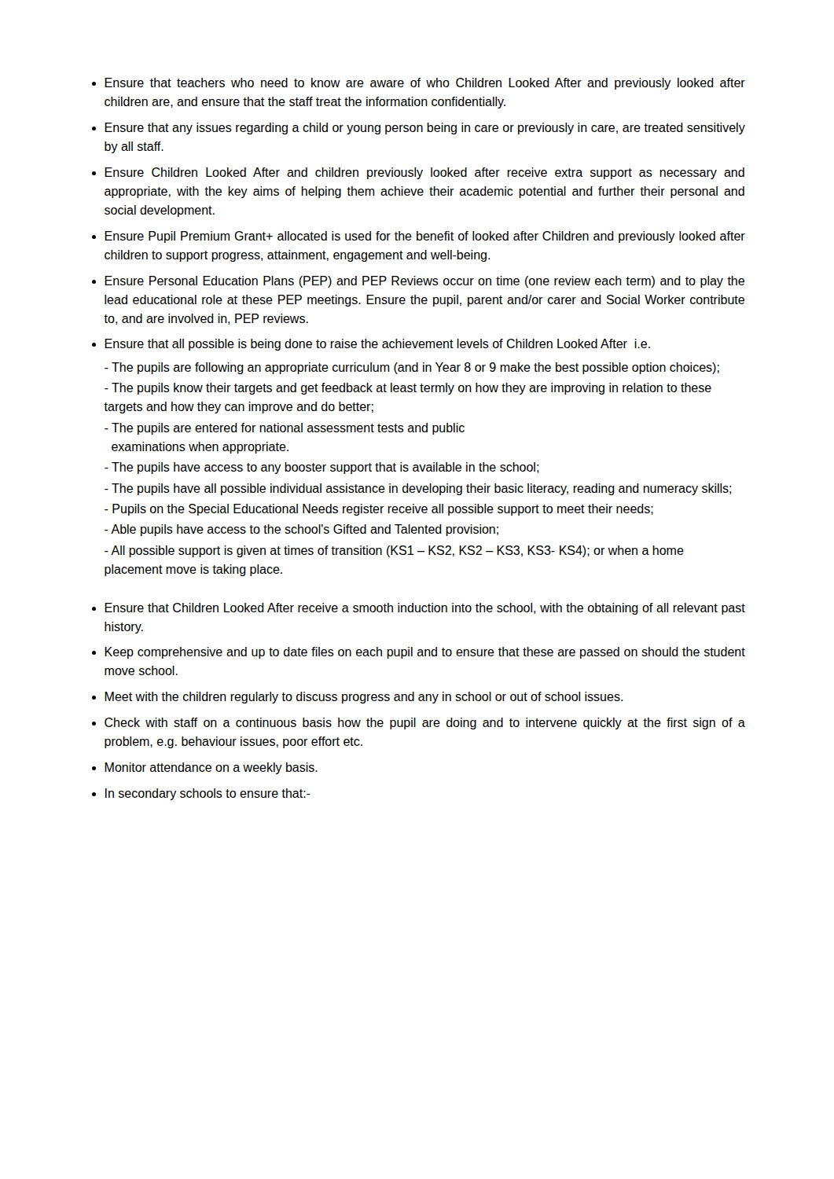Ensure that teachers who need to know are aware of who Children Looked After and previously looked after children are, and ensure that the staff treat the information confidentially.
Ensure that any issues regarding a child or young person being in care or previously in care, are treated sensitively by all staff.
Ensure Children Looked After and children previously looked after receive extra support as necessary and appropriate, with the key aims of helping them achieve their academic potential and further their personal and social development.
Ensure Pupil Premium Grant+ allocated is used for the benefit of looked after Children and previously looked after children to support progress, attainment, engagement and well-being.
Ensure Personal Education Plans (PEP) and PEP Reviews occur on time (one review each term) and to play the lead educational role at these PEP meetings. Ensure the pupil, parent and/or carer and Social Worker contribute to, and are involved in, PEP reviews.
Ensure that all possible is being done to raise the achievement levels of Children Looked After i.e.
- The pupils are following an appropriate curriculum (and in Year 8 or 9 make the best possible option choices);
- The pupils know their targets and get feedback at least termly on how they are improving in relation to these targets and how they can improve and do better;
- The pupils are entered for national assessment tests and public
examinations when appropriate.
- The pupils have access to any booster support that is available in the school;
- The pupils have all possible individual assistance in developing their basic literacy, reading and numeracy skills;
- Pupils on the Special Educational Needs register receive all possible support to meet their needs;
- Able pupils have access to the school's Gifted and Talented provision;
- All possible support is given at times of transition (KS1 – KS2, KS2 – KS3, KS3- KS4); or when a home placement move is taking place.
Ensure that Children Looked After receive a smooth induction into the school, with the obtaining of all relevant past history.
Keep comprehensive and up to date files on each pupil and to ensure that these are passed on should the student move school.
Meet with the children regularly to discuss progress and any in school or out of school issues.
Check with staff on a continuous basis how the pupil are doing and to intervene quickly at the first sign of a problem, e.g. behaviour issues, poor effort etc.
Monitor attendance on a weekly basis.
In secondary schools to ensure that:-